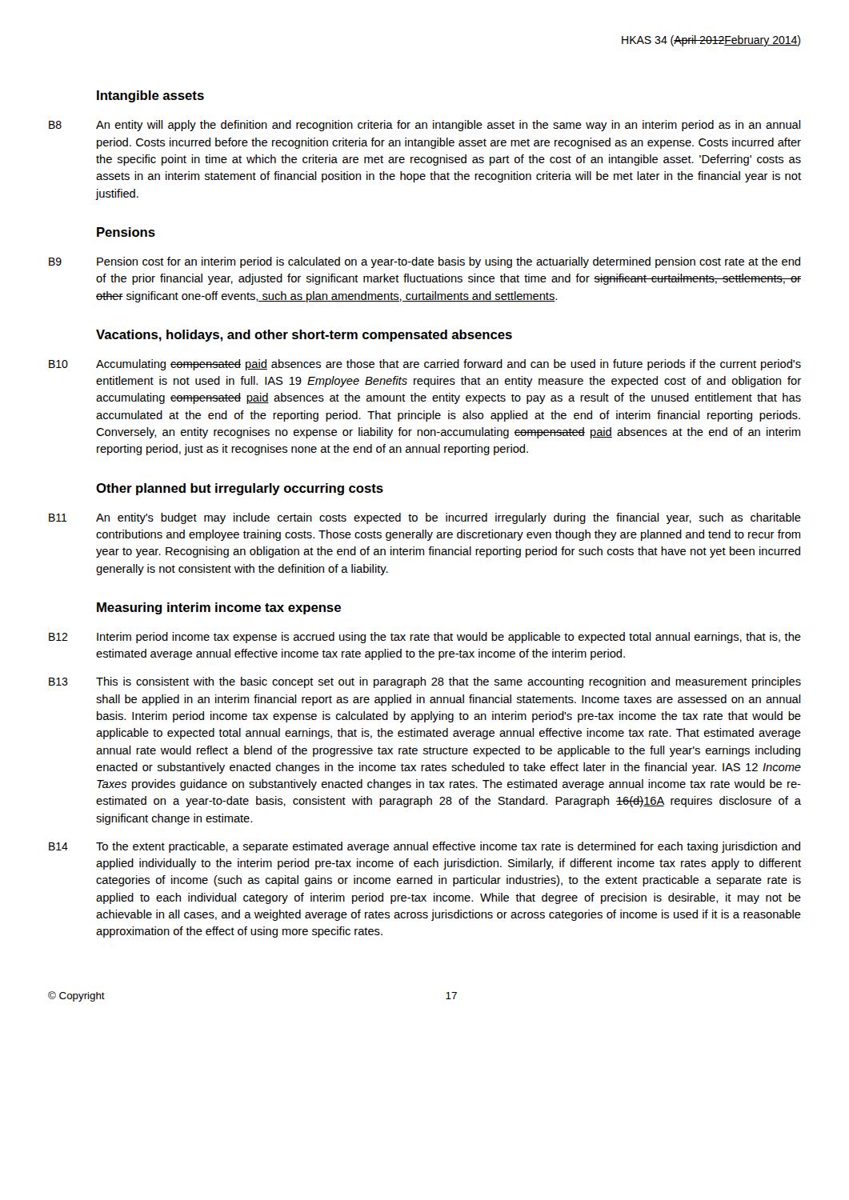HKAS 34 (April 2012February 2014)
Intangible assets
B8
An entity will apply the definition and recognition criteria for an intangible asset in the same way in an interim period as in an annual period. Costs incurred before the recognition criteria for an intangible asset are met are recognised as an expense. Costs incurred after the specific point in time at which the criteria are met are recognised as part of the cost of an intangible asset. 'Deferring' costs as assets in an interim statement of financial position in the hope that the recognition criteria will be met later in the financial year is not justified.
Pensions
B9
Pension cost for an interim period is calculated on a year-to-date basis by using the actuarially determined pension cost rate at the end of the prior financial year, adjusted for significant market fluctuations since that time and for significant curtailments, settlements, or other significant one-off events, such as plan amendments, curtailments and settlements.
Vacations, holidays, and other short-term compensated absences
B10
Accumulating compensated paid absences are those that are carried forward and can be used in future periods if the current period's entitlement is not used in full. IAS 19 Employee Benefits requires that an entity measure the expected cost of and obligation for accumulating compensated paid absences at the amount the entity expects to pay as a result of the unused entitlement that has accumulated at the end of the reporting period. That principle is also applied at the end of interim financial reporting periods. Conversely, an entity recognises no expense or liability for non-accumulating compensated paid absences at the end of an interim reporting period, just as it recognises none at the end of an annual reporting period.
Other planned but irregularly occurring costs
B11
An entity's budget may include certain costs expected to be incurred irregularly during the financial year, such as charitable contributions and employee training costs. Those costs generally are discretionary even though they are planned and tend to recur from year to year. Recognising an obligation at the end of an interim financial reporting period for such costs that have not yet been incurred generally is not consistent with the definition of a liability.
Measuring interim income tax expense
B12
Interim period income tax expense is accrued using the tax rate that would be applicable to expected total annual earnings, that is, the estimated average annual effective income tax rate applied to the pre-tax income of the interim period.
B13
This is consistent with the basic concept set out in paragraph 28 that the same accounting recognition and measurement principles shall be applied in an interim financial report as are applied in annual financial statements. Income taxes are assessed on an annual basis. Interim period income tax expense is calculated by applying to an interim period's pre-tax income the tax rate that would be applicable to expected total annual earnings, that is, the estimated average annual effective income tax rate. That estimated average annual rate would reflect a blend of the progressive tax rate structure expected to be applicable to the full year's earnings including enacted or substantively enacted changes in the income tax rates scheduled to take effect later in the financial year. IAS 12 Income Taxes provides guidance on substantively enacted changes in tax rates. The estimated average annual income tax rate would be re-estimated on a year-to-date basis, consistent with paragraph 28 of the Standard. Paragraph 16(d)16A requires disclosure of a significant change in estimate.
B14
To the extent practicable, a separate estimated average annual effective income tax rate is determined for each taxing jurisdiction and applied individually to the interim period pre-tax income of each jurisdiction. Similarly, if different income tax rates apply to different categories of income (such as capital gains or income earned in particular industries), to the extent practicable a separate rate is applied to each individual category of interim period pre-tax income. While that degree of precision is desirable, it may not be achievable in all cases, and a weighted average of rates across jurisdictions or across categories of income is used if it is a reasonable approximation of the effect of using more specific rates.
© Copyright
17